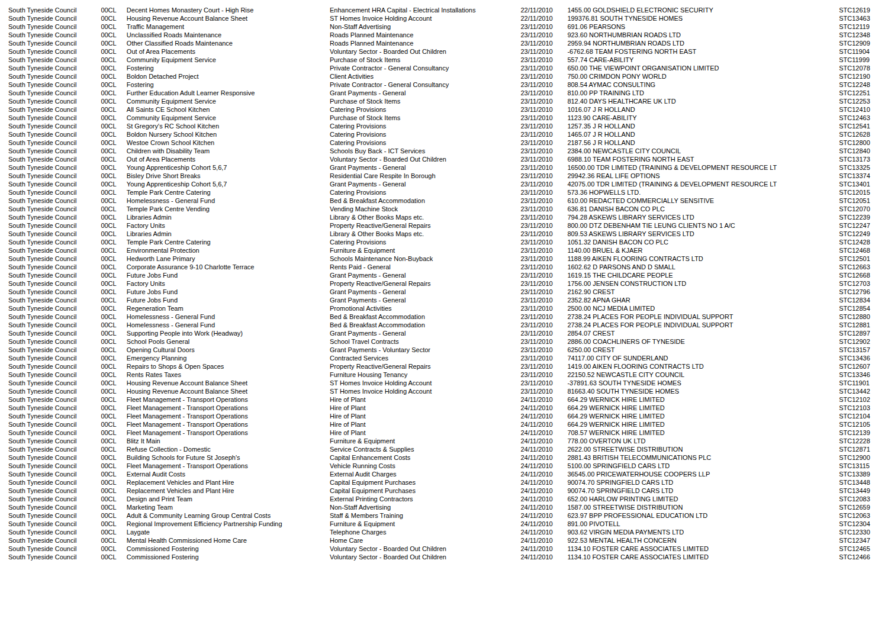| South Tyneside Council | 00CL | Decent Homes Monastery Court - High Rise | Enhancement HRA Capital - Electrical Installations | 22/11/2010 | 1455.00 GOLDSHIELD ELECTRONIC SECURITY | STC12619 |
| South Tyneside Council | 00CL | Housing Revenue Account Balance Sheet | ST Homes Invoice Holding Account | 22/11/2010 | 199376.81 SOUTH TYNESIDE HOMES | STC13463 |
| South Tyneside Council | 00CL | Traffic Management | Non-Staff Advertising | 23/11/2010 | 691.06 PEARSONS | STC12119 |
| South Tyneside Council | 00CL | Unclassified Roads Maintenance | Roads Planned Maintenance | 23/11/2010 | 923.60 NORTHUMBRIAN ROADS LTD | STC12348 |
| South Tyneside Council | 00CL | Other Classified Roads Maintenance | Roads Planned Maintenance | 23/11/2010 | 2959.94 NORTHUMBRIAN ROADS LTD | STC12909 |
| South Tyneside Council | 00CL | Out of Area Placements | Voluntary Sector - Boarded Out Children | 23/11/2010 | -6762.68 TEAM FOSTERING NORTH EAST | STC11904 |
| South Tyneside Council | 00CL | Community Equipment Service | Purchase of Stock Items | 23/11/2010 | 557.74 CARE-ABILITY | STC11999 |
| South Tyneside Council | 00CL | Fostering | Private Contractor - General Consultancy | 23/11/2010 | 650.00 THE VIEWPOINT ORGANISATION LIMITED | STC12078 |
| South Tyneside Council | 00CL | Boldon Detached Project | Client Activities | 23/11/2010 | 750.00 CRIMDON PONY WORLD | STC12190 |
| South Tyneside Council | 00CL | Fostering | Private Contractor - General Consultancy | 23/11/2010 | 808.54 AYMAC CONSULTING | STC12248 |
| South Tyneside Council | 00CL | Further Education Adult Learner Responsive | Grant Payments - General | 23/11/2010 | 810.00 PP TRAINING LTD | STC12251 |
| South Tyneside Council | 00CL | Community Equipment Service | Purchase of Stock Items | 23/11/2010 | 812.40 DAYS HEALTHCARE UK LTD | STC12253 |
| South Tyneside Council | 00CL | All Saints CE School Kitchen | Catering Provisions | 23/11/2010 | 1016.07 J R HOLLAND | STC12410 |
| South Tyneside Council | 00CL | Community Equipment Service | Purchase of Stock Items | 23/11/2010 | 1123.90 CARE-ABILITY | STC12463 |
| South Tyneside Council | 00CL | St Gregory's RC School Kitchen | Catering Provisions | 23/11/2010 | 1257.35 J R HOLLAND | STC12541 |
| South Tyneside Council | 00CL | Boldon Nursery School Kitchen | Catering Provisions | 23/11/2010 | 1465.07 J R HOLLAND | STC12628 |
| South Tyneside Council | 00CL | Westoe Crown School Kitchen | Catering Provisions | 23/11/2010 | 2187.56 J R HOLLAND | STC12800 |
| South Tyneside Council | 00CL | Children with Disability Team | Schools Buy Back - ICT Services | 23/11/2010 | 2384.00 NEWCASTLE CITY COUNCIL | STC12840 |
| South Tyneside Council | 00CL | Out of Area Placements | Voluntary Sector - Boarded Out Children | 23/11/2010 | 6988.10 TEAM FOSTERING NORTH EAST | STC13173 |
| South Tyneside Council | 00CL | Young Apprenticeship Cohort 5,6,7 | Grant Payments - General | 23/11/2010 | 16500.00 TDR LIMITED (TRAINING & DEVELOPMENT RESOURCE LT | STC13325 |
| South Tyneside Council | 00CL | Bisley Drive Short Breaks | Residential Care Respite In Borough | 23/11/2010 | 29942.36 REAL LIFE OPTIONS | STC13374 |
| South Tyneside Council | 00CL | Young Apprenticeship Cohort 5,6,7 | Grant Payments - General | 23/11/2010 | 42075.00 TDR LIMITED (TRAINING & DEVELOPMENT RESOURCE LT | STC13401 |
| South Tyneside Council | 00CL | Temple Park Centre Catering | Catering Provisions | 23/11/2010 | 573.36 HOPWELLS LTD. | STC12015 |
| South Tyneside Council | 00CL | Homelessness - General Fund | Bed & Breakfast Accommodation | 23/11/2010 | 610.00 REDACTED COMMERCIALLY SENSITIVE | STC12051 |
| South Tyneside Council | 00CL | Temple Park Centre Vending | Vending Machine Stock | 23/11/2010 | 636.81 DANISH BACON CO PLC | STC12070 |
| South Tyneside Council | 00CL | Libraries Admin | Library & Other Books Maps etc. | 23/11/2010 | 794.28 ASKEWS LIBRARY SERVICES LTD | STC12239 |
| South Tyneside Council | 00CL | Factory Units | Property Reactive/General Repairs | 23/11/2010 | 800.00 DTZ DEBENHAM TIE LEUNG CLIENTS NO 1 A/C | STC12247 |
| South Tyneside Council | 00CL | Libraries Admin | Library & Other Books Maps etc. | 23/11/2010 | 809.53 ASKEWS LIBRARY SERVICES LTD | STC12249 |
| South Tyneside Council | 00CL | Temple Park Centre Catering | Catering Provisions | 23/11/2010 | 1051.32 DANISH BACON CO PLC | STC12428 |
| South Tyneside Council | 00CL | Environmental Protection | Furniture & Equipment | 23/11/2010 | 1140.00 BRUEL & KJAER | STC12468 |
| South Tyneside Council | 00CL | Hedworth Lane Primary | Schools Maintenance Non-Buyback | 23/11/2010 | 1188.99 AIKEN FLOORING CONTRACTS LTD | STC12501 |
| South Tyneside Council | 00CL | Corporate Assurance 9-10 Charlotte Terrace | Rents Paid - General | 23/11/2010 | 1602.62 D PARSONS AND D SMALL | STC12663 |
| South Tyneside Council | 00CL | Future Jobs Fund | Grant Payments - General | 23/11/2010 | 1619.15 THE CHILDCARE PEOPLE | STC12668 |
| South Tyneside Council | 00CL | Factory Units | Property Reactive/General Repairs | 23/11/2010 | 1756.00 JENSEN CONSTRUCTION LTD | STC12703 |
| South Tyneside Council | 00CL | Future Jobs Fund | Grant Payments - General | 23/11/2010 | 2162.90 CREST | STC12796 |
| South Tyneside Council | 00CL | Future Jobs Fund | Grant Payments - General | 23/11/2010 | 2352.82 APNA GHAR | STC12834 |
| South Tyneside Council | 00CL | Regeneration Team | Promotional Activities | 23/11/2010 | 2500.00 NCJ MEDIA LIMITED | STC12854 |
| South Tyneside Council | 00CL | Homelessness - General Fund | Bed & Breakfast Accommodation | 23/11/2010 | 2738.24 PLACES FOR PEOPLE INDIVIDUAL SUPPORT | STC12880 |
| South Tyneside Council | 00CL | Homelessness - General Fund | Bed & Breakfast Accommodation | 23/11/2010 | 2738.24 PLACES FOR PEOPLE INDIVIDUAL SUPPORT | STC12881 |
| South Tyneside Council | 00CL | Supporting People into Work (Headway) | Grant Payments - General | 23/11/2010 | 2854.07 CREST | STC12897 |
| South Tyneside Council | 00CL | School Pools General | School Travel Contracts | 23/11/2010 | 2886.00 COACHLINERS OF TYNESIDE | STC12902 |
| South Tyneside Council | 00CL | Opening Cultural Doors | Grant Payments - Voluntary Sector | 23/11/2010 | 6250.00 CREST | STC13157 |
| South Tyneside Council | 00CL | Emergency Planning | Contracted Services | 23/11/2010 | 74117.00 CITY OF SUNDERLAND | STC13436 |
| South Tyneside Council | 00CL | Repairs to Shops & Open Spaces | Property Reactive/General Repairs | 23/11/2010 | 1419.00 AIKEN FLOORING CONTRACTS LTD | STC12607 |
| South Tyneside Council | 00CL | Rents Rates Taxes | Furniture Housing Tenancy | 23/11/2010 | 22150.52 NEWCASTLE CITY COUNCIL | STC13346 |
| South Tyneside Council | 00CL | Housing Revenue Account Balance Sheet | ST Homes Invoice Holding Account | 23/11/2010 | -37891.63 SOUTH TYNESIDE HOMES | STC11901 |
| South Tyneside Council | 00CL | Housing Revenue Account Balance Sheet | ST Homes Invoice Holding Account | 23/11/2010 | 81663.40 SOUTH TYNESIDE HOMES | STC13442 |
| South Tyneside Council | 00CL | Fleet Management - Transport Operations | Hire of Plant | 24/11/2010 | 664.29 WERNICK HIRE LIMITED | STC12102 |
| South Tyneside Council | 00CL | Fleet Management - Transport Operations | Hire of Plant | 24/11/2010 | 664.29 WERNICK HIRE LIMITED | STC12103 |
| South Tyneside Council | 00CL | Fleet Management - Transport Operations | Hire of Plant | 24/11/2010 | 664.29 WERNICK HIRE LIMITED | STC12104 |
| South Tyneside Council | 00CL | Fleet Management - Transport Operations | Hire of Plant | 24/11/2010 | 664.29 WERNICK HIRE LIMITED | STC12105 |
| South Tyneside Council | 00CL | Fleet Management - Transport Operations | Hire of Plant | 24/11/2010 | 708.57 WERNICK HIRE LIMITED | STC12139 |
| South Tyneside Council | 00CL | Blitz It Main | Furniture & Equipment | 24/11/2010 | 778.00 OVERTON UK LTD | STC12228 |
| South Tyneside Council | 00CL | Refuse Collection - Domestic | Service Contracts & Supplies | 24/11/2010 | 2622.00 STREETWISE DISTRIBUTION | STC12871 |
| South Tyneside Council | 00CL | Building Schools for Future St Joseph's | Capital Enhancement Costs | 24/11/2010 | 2881.43 BRITISH TELECOMMUNICATIONS PLC | STC12900 |
| South Tyneside Council | 00CL | Fleet Management - Transport Operations | Vehicle Running Costs | 24/11/2010 | 5100.00 SPRINGFIELD CARS LTD | STC13115 |
| South Tyneside Council | 00CL | External Audit Costs | External Audit Charges | 24/11/2010 | 36545.00 PRICEWATERHOUSE COOPERS LLP | STC13389 |
| South Tyneside Council | 00CL | Replacement Vehicles and Plant Hire | Capital Equipment Purchases | 24/11/2010 | 90074.70 SPRINGFIELD CARS LTD | STC13448 |
| South Tyneside Council | 00CL | Replacement Vehicles and Plant Hire | Capital Equipment Purchases | 24/11/2010 | 90074.70 SPRINGFIELD CARS LTD | STC13449 |
| South Tyneside Council | 00CL | Design and Print Team | External Printing Contractors | 24/11/2010 | 652.00 HARLOW PRINTING LIMITED | STC12083 |
| South Tyneside Council | 00CL | Marketing Team | Non-Staff Advertising | 24/11/2010 | 1587.00 STREETWISE DISTRIBUTION | STC12659 |
| South Tyneside Council | 00CL | Adult & Community Learning Group Central Costs | Staff & Members Training | 24/11/2010 | 623.97 BPP PROFESSIONAL EDUCATION LTD | STC12063 |
| South Tyneside Council | 00CL | Regional Improvement Efficiency Partnership Funding | Furniture & Equipment | 24/11/2010 | 891.00 PIVOTELL | STC12304 |
| South Tyneside Council | 00CL | Laygate | Telephone Charges | 24/11/2010 | 903.62 VIRGIN MEDIA PAYMENTS LTD | STC12330 |
| South Tyneside Council | 00CL | Mental Health Commissioned Home Care | Home Care | 24/11/2010 | 922.53 MENTAL HEALTH CONCERN | STC12347 |
| South Tyneside Council | 00CL | Commissioned Fostering | Voluntary Sector - Boarded Out Children | 24/11/2010 | 1134.10 FOSTER CARE ASSOCIATES LIMITED | STC12465 |
| South Tyneside Council | 00CL | Commissioned Fostering | Voluntary Sector - Boarded Out Children | 24/11/2010 | 1134.10 FOSTER CARE ASSOCIATES LIMITED | STC12466 |